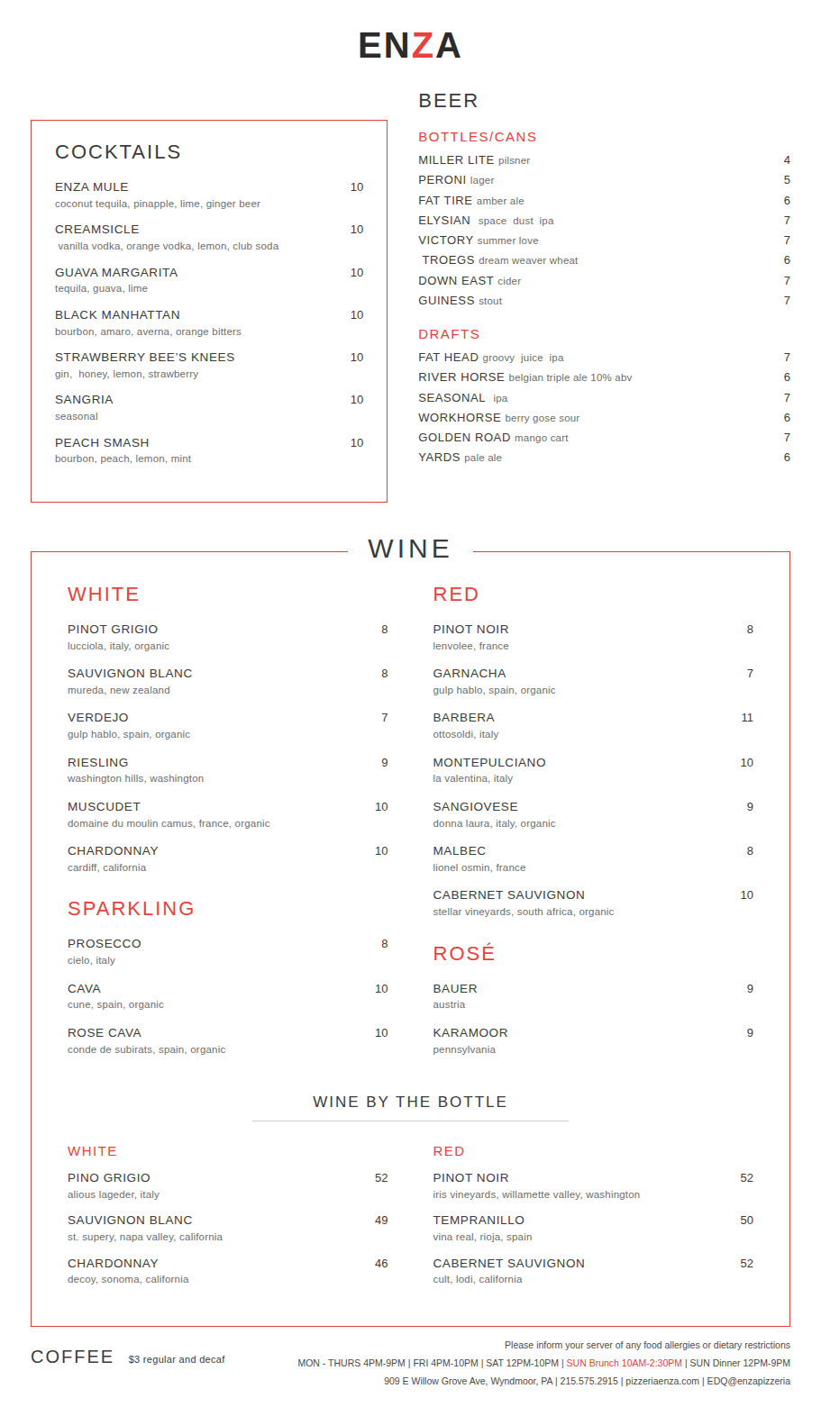ENZA
COCKTAILS
ENZA MULE coconut tequila, pinapple, lime, ginger beer 10
CREAMSICLE vanilla vodka, orange vodka, lemon, club soda 10
GUAVA MARGARITA tequila, guava, lime 10
BLACK MANHATTAN bourbon, amaro, averna, orange bitters 10
STRAWBERRY BEE’S KNEES gin, honey, lemon, strawberry 10
SANGRIA seasonal 10
PEACH SMASH bourbon, peach, lemon, mint 10
BEER
BOTTLES/CANS
MILLER LITE pilsner 4
PERONI lager 5
FAT TIRE amber ale 6
ELYSIAN space dust IPA 7
VICTORY summer love 7
TROEGS dream weaver wheat 6
DOWN EAST cider 7
GUINESS stout 7
DRAFTS
FAT HEAD groovy juice IPA 7
RIVER HORSE belgian triple ale 10% abv 6
SEASONAL IPA 7
WORKHORSE berry gose sour 6
GOLDEN ROAD mango cart 7
YARDS pale ale 6
WINE
WHITE
PINOT GRIGIOlucciola, italy, organic 8
SAUVIGNON BLANCmureda, new zealand 8
VERDEJOgulp hablo, spain, organic 7
RIESLINGwashington hills, washington 9
MUSCUDETdomaine du moulin camus, france, organic 10
CHARDONNAYcardiff, california 10
SPARKLING
PROSECCOcielo, italy 8
CAVAcune, spain, organic 10
ROSE CAVAconde de subirats, spain, organic 10
RED
PINOT NOIRlenvolee, france 8
GARNACHAgulp hablo, spain, organic 7
BARBERAottosoldi, italy 11
MONTEPULCIANOla valentina, italy 10
SANGIOVESEdonna laura, italy, organic 9
MALBEClionel osmin, france 8
CABERNET SAUVIGNONstellar vineyards, south africa, organic 10
ROSÉ
BAUERaustria 9
KARAMOORpennsylvania 9
WINE BY THE BOTTLE
WHITE
PINO GRIGIOalious lageder, italy 52
SAUVIGNON BLANCst. supery, napa valley, california 49
CHARDONNAYdecoy, sonoma, california 46
RED
PINOT NOIRiris vineyards, willamette valley, washington 52
TEMPRANILLOvina real, rioja, spain 50
CABERNET SAUVIGNONcult, lodi, california 52
COFFEE $3 regular and decaf
Please inform your server of any food allergies or dietary restrictions
MON - THURS 4PM-9PM | FRI 4PM-10PM | SAT 12PM-10PM | SUN Brunch 10AM-2:30PM | SUN Dinner 12PM-9PM
909 E Willow Grove Ave, Wyndmoor, PA | 215.575.2915 | pizzeriaenza.com | EDQ@enzapizzeria